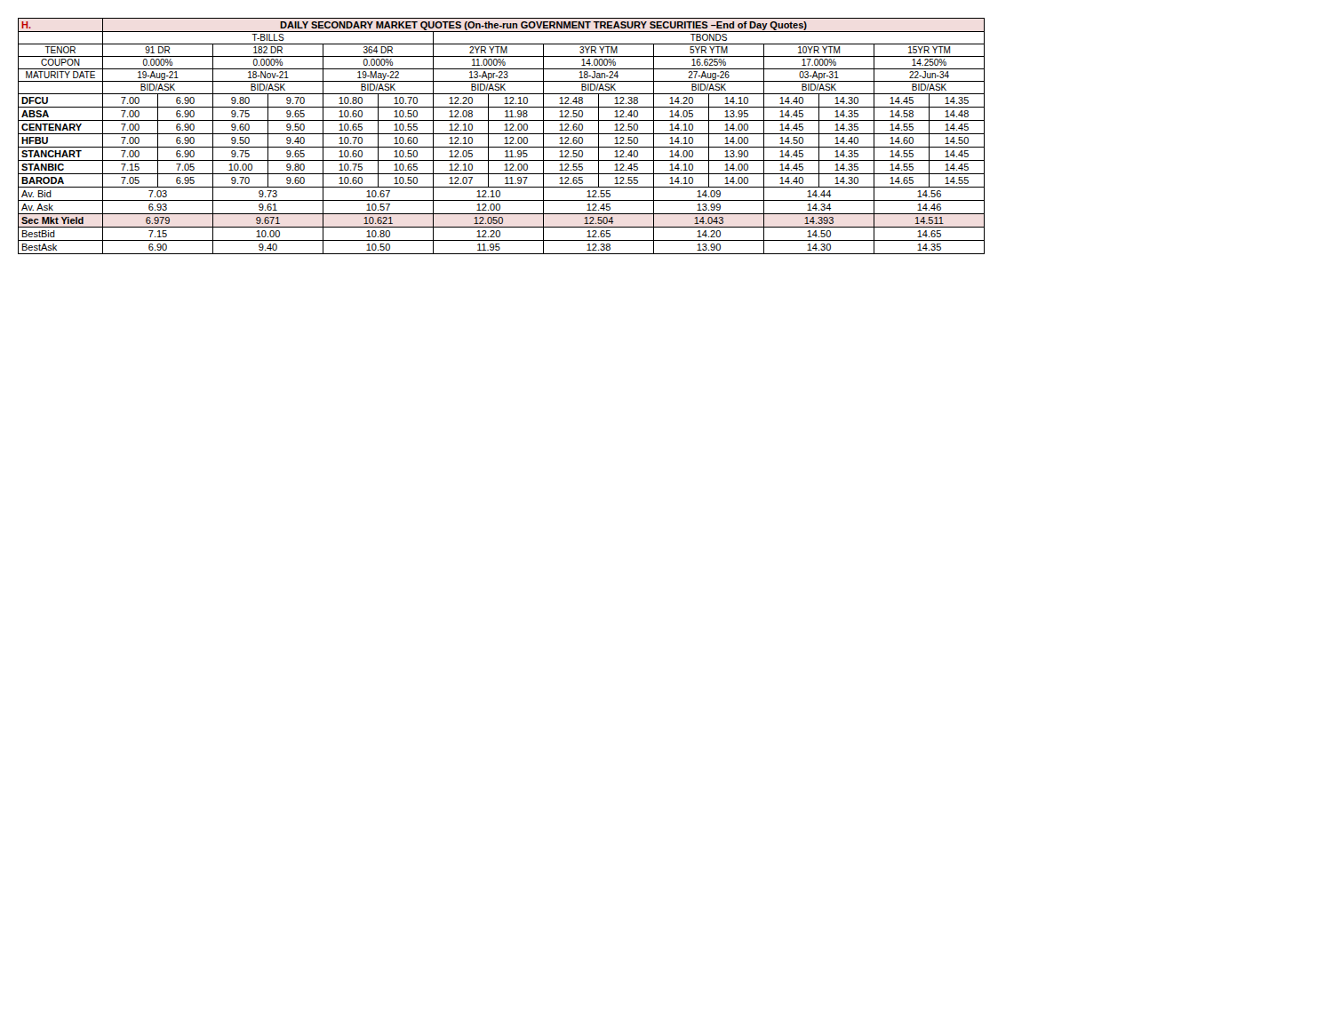| H. | DAILY SECONDARY MARKET QUOTES (On-the-run GOVERNMENT TREASURY SECURITIES –End of Day Quotes) |
| | T-BILLS | TBONDS |
| TENOR | 91 DR | 182 DR | 364 DR | 2YR YTM | 3YR YTM | 5YR YTM | 10YR YTM | 15YR YTM |
| COUPON | 0.000% | 0.000% | 0.000% | 11.000% | 14.000% | 16.625% | 17.000% | 14.250% |
| MATURITY DATE | 19-Aug-21 | 18-Nov-21 | 19-May-22 | 13-Apr-23 | 18-Jan-24 | 27-Aug-26 | 03-Apr-31 | 22-Jun-34 |
| | BID/ASK | BID/ASK | BID/ASK | BID/ASK | BID/ASK | BID/ASK | BID/ASK | BID/ASK |
| DFCU | 7.00 | 6.90 | 9.80 | 9.70 | 10.80 | 10.70 | 12.20 | 12.10 | 12.48 | 12.38 | 14.20 | 14.10 | 14.40 | 14.30 | 14.45 | 14.35 |
| ABSA | 7.00 | 6.90 | 9.75 | 9.65 | 10.60 | 10.50 | 12.08 | 11.98 | 12.50 | 12.40 | 14.05 | 13.95 | 14.45 | 14.35 | 14.58 | 14.48 |
| CENTENARY | 7.00 | 6.90 | 9.60 | 9.50 | 10.65 | 10.55 | 12.10 | 12.00 | 12.60 | 12.50 | 14.10 | 14.00 | 14.45 | 14.35 | 14.55 | 14.45 |
| HFBU | 7.00 | 6.90 | 9.50 | 9.40 | 10.70 | 10.60 | 12.10 | 12.00 | 12.60 | 12.50 | 14.10 | 14.00 | 14.50 | 14.40 | 14.60 | 14.50 |
| STANCHART | 7.00 | 6.90 | 9.75 | 9.65 | 10.60 | 10.50 | 12.05 | 11.95 | 12.50 | 12.40 | 14.00 | 13.90 | 14.45 | 14.35 | 14.55 | 14.45 |
| STANBIC | 7.15 | 7.05 | 10.00 | 9.80 | 10.75 | 10.65 | 12.10 | 12.00 | 12.55 | 12.45 | 14.10 | 14.00 | 14.45 | 14.35 | 14.55 | 14.45 |
| BARODA | 7.05 | 6.95 | 9.70 | 9.60 | 10.60 | 10.50 | 12.07 | 11.97 | 12.65 | 12.55 | 14.10 | 14.00 | 14.40 | 14.30 | 14.65 | 14.55 |
| Av. Bid | 7.03 | 9.73 | 10.67 | 12.10 | 12.55 | 14.09 | 14.44 | 14.56 |
| Av. Ask | 6.93 | 9.61 | 10.57 | 12.00 | 12.45 | 13.99 | 14.34 | 14.46 |
| Sec Mkt Yield | 6.979 | 9.671 | 10.621 | 12.050 | 12.504 | 14.043 | 14.393 | 14.511 |
| BestBid | 7.15 | 10.00 | 10.80 | 12.20 | 12.65 | 14.20 | 14.50 | 14.65 |
| BestAsk | 6.90 | 9.40 | 10.50 | 11.95 | 12.38 | 13.90 | 14.30 | 14.35 |